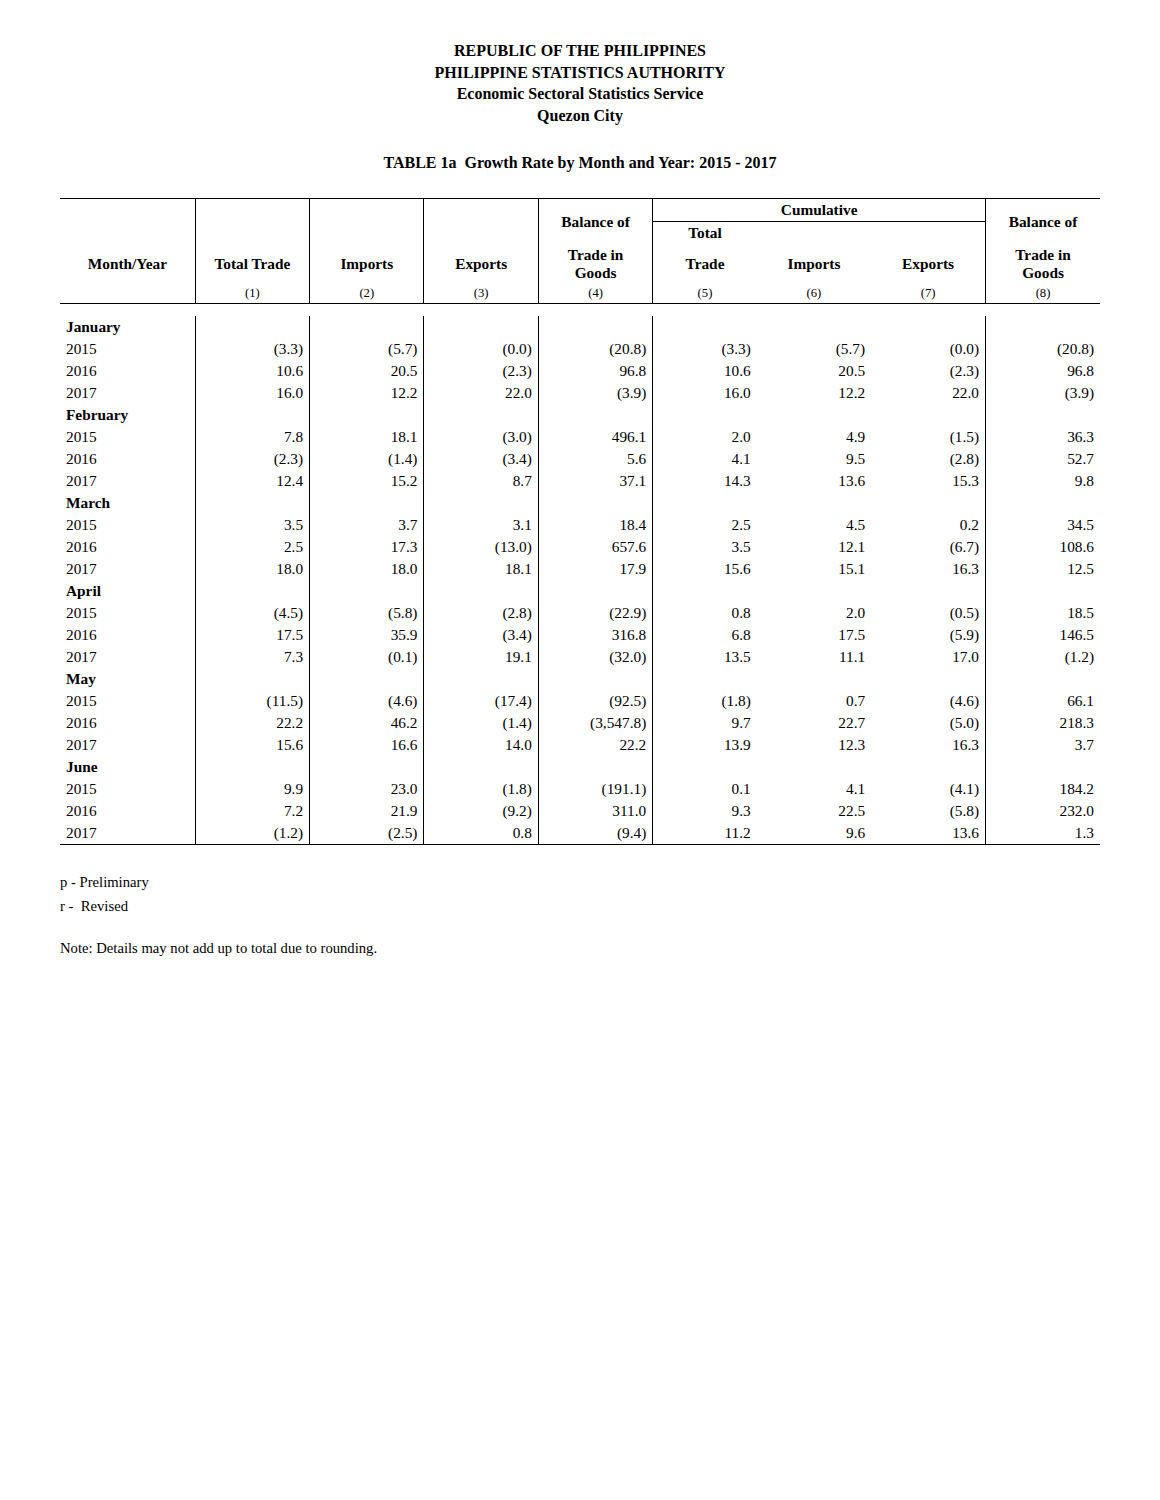REPUBLIC OF THE PHILIPPINES
PHILIPPINE STATISTICS AUTHORITY
Economic Sectoral Statistics Service
Quezon City
TABLE 1a Growth Rate by Month and Year: 2015 - 2017
| | | | | Balance of | Cumulative | Balance of |
| --- | --- | --- | --- | --- | --- | --- |
| Total | | |
| Month/Year | Total Trade | Imports | Exports | Trade in Goods | Trade | Imports | Exports | Trade in Goods |
| | (1) | (2) | (3) | (4) | (5) | (6) | (7) | (8) |
| January | | | | | | | | |
| 2015 | (3.3) | (5.7) | (0.0) | (20.8) | (3.3) | (5.7) | (0.0) | (20.8) |
| 2016 | 10.6 | 20.5 | (2.3) | 96.8 | 10.6 | 20.5 | (2.3) | 96.8 |
| 2017 | 16.0 | 12.2 | 22.0 | (3.9) | 16.0 | 12.2 | 22.0 | (3.9) |
| February | | | | | | | | |
| 2015 | 7.8 | 18.1 | (3.0) | 496.1 | 2.0 | 4.9 | (1.5) | 36.3 |
| 2016 | (2.3) | (1.4) | (3.4) | 5.6 | 4.1 | 9.5 | (2.8) | 52.7 |
| 2017 | 12.4 | 15.2 | 8.7 | 37.1 | 14.3 | 13.6 | 15.3 | 9.8 |
| March | | | | | | | | |
| 2015 | 3.5 | 3.7 | 3.1 | 18.4 | 2.5 | 4.5 | 0.2 | 34.5 |
| 2016 | 2.5 | 17.3 | (13.0) | 657.6 | 3.5 | 12.1 | (6.7) | 108.6 |
| 2017 | 18.0 | 18.0 | 18.1 | 17.9 | 15.6 | 15.1 | 16.3 | 12.5 |
| April | | | | | | | | |
| 2015 | (4.5) | (5.8) | (2.8) | (22.9) | 0.8 | 2.0 | (0.5) | 18.5 |
| 2016 | 17.5 | 35.9 | (3.4) | 316.8 | 6.8 | 17.5 | (5.9) | 146.5 |
| 2017 | 7.3 | (0.1) | 19.1 | (32.0) | 13.5 | 11.1 | 17.0 | (1.2) |
| May | | | | | | | | |
| 2015 | (11.5) | (4.6) | (17.4) | (92.5) | (1.8) | 0.7 | (4.6) | 66.1 |
| 2016 | 22.2 | 46.2 | (1.4) | (3,547.8) | 9.7 | 22.7 | (5.0) | 218.3 |
| 2017 | 15.6 | 16.6 | 14.0 | 22.2 | 13.9 | 12.3 | 16.3 | 3.7 |
| June | | | | | | | | |
| 2015 | 9.9 | 23.0 | (1.8) | (191.1) | 0.1 | 4.1 | (4.1) | 184.2 |
| 2016 | 7.2 | 21.9 | (9.2) | 311.0 | 9.3 | 22.5 | (5.8) | 232.0 |
| 2017 | (1.2) | (2.5) | 0.8 | (9.4) | 11.2 | 9.6 | 13.6 | 1.3 |
p - Preliminary
r - Revised
Note: Details may not add up to total due to rounding.